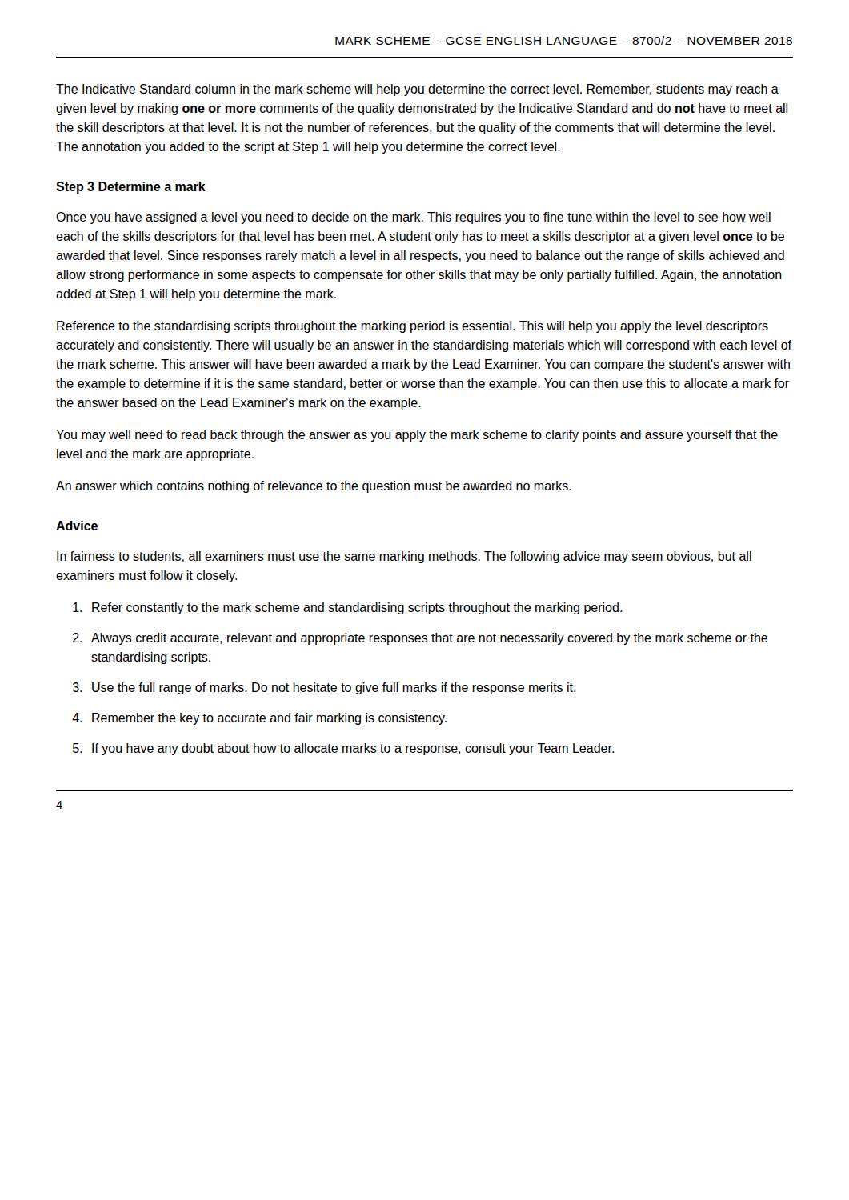MARK SCHEME – GCSE ENGLISH LANGUAGE – 8700/2 – NOVEMBER 2018
The Indicative Standard column in the mark scheme will help you determine the correct level. Remember, students may reach a given level by making one or more comments of the quality demonstrated by the Indicative Standard and do not have to meet all the skill descriptors at that level. It is not the number of references, but the quality of the comments that will determine the level. The annotation you added to the script at Step 1 will help you determine the correct level.
Step 3 Determine a mark
Once you have assigned a level you need to decide on the mark. This requires you to fine tune within the level to see how well each of the skills descriptors for that level has been met. A student only has to meet a skills descriptor at a given level once to be awarded that level. Since responses rarely match a level in all respects, you need to balance out the range of skills achieved and allow strong performance in some aspects to compensate for other skills that may be only partially fulfilled. Again, the annotation added at Step 1 will help you determine the mark.
Reference to the standardising scripts throughout the marking period is essential. This will help you apply the level descriptors accurately and consistently. There will usually be an answer in the standardising materials which will correspond with each level of the mark scheme. This answer will have been awarded a mark by the Lead Examiner. You can compare the student's answer with the example to determine if it is the same standard, better or worse than the example. You can then use this to allocate a mark for the answer based on the Lead Examiner's mark on the example.
You may well need to read back through the answer as you apply the mark scheme to clarify points and assure yourself that the level and the mark are appropriate.
An answer which contains nothing of relevance to the question must be awarded no marks.
Advice
In fairness to students, all examiners must use the same marking methods. The following advice may seem obvious, but all examiners must follow it closely.
Refer constantly to the mark scheme and standardising scripts throughout the marking period.
Always credit accurate, relevant and appropriate responses that are not necessarily covered by the mark scheme or the standardising scripts.
Use the full range of marks. Do not hesitate to give full marks if the response merits it.
Remember the key to accurate and fair marking is consistency.
If you have any doubt about how to allocate marks to a response, consult your Team Leader.
4